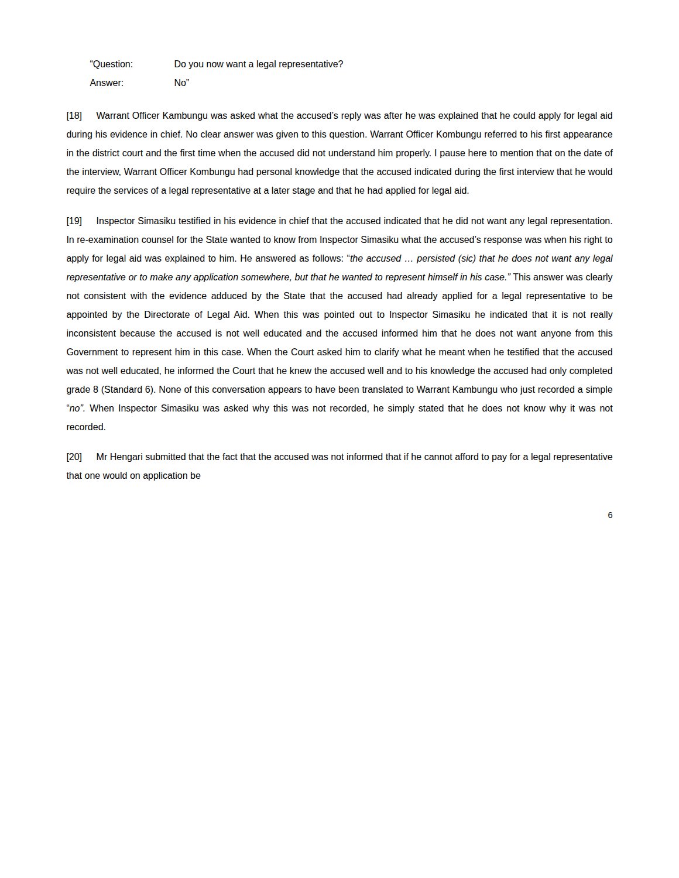“Question: Do you now want a legal representative?
Answer: No”
[18] Warrant Officer Kambungu was asked what the accused’s reply was after he was explained that he could apply for legal aid during his evidence in chief. No clear answer was given to this question. Warrant Officer Kombungu referred to his first appearance in the district court and the first time when the accused did not understand him properly. I pause here to mention that on the date of the interview, Warrant Officer Kombungu had personal knowledge that the accused indicated during the first interview that he would require the services of a legal representative at a later stage and that he had applied for legal aid.
[19] Inspector Simasiku testified in his evidence in chief that the accused indicated that he did not want any legal representation. In re-examination counsel for the State wanted to know from Inspector Simasiku what the accused’s response was when his right to apply for legal aid was explained to him. He answered as follows: “the accused … persisted (sic) that he does not want any legal representative or to make any application somewhere, but that he wanted to represent himself in his case.” This answer was clearly not consistent with the evidence adduced by the State that the accused had already applied for a legal representative to be appointed by the Directorate of Legal Aid. When this was pointed out to Inspector Simasiku he indicated that it is not really inconsistent because the accused is not well educated and the accused informed him that he does not want anyone from this Government to represent him in this case. When the Court asked him to clarify what he meant when he testified that the accused was not well educated, he informed the Court that he knew the accused well and to his knowledge the accused had only completed grade 8 (Standard 6). None of this conversation appears to have been translated to Warrant Kambungu who just recorded a simple “no”. When Inspector Simasiku was asked why this was not recorded, he simply stated that he does not know why it was not recorded.
[20] Mr Hengari submitted that the fact that the accused was not informed that if he cannot afford to pay for a legal representative that one would on application be
6